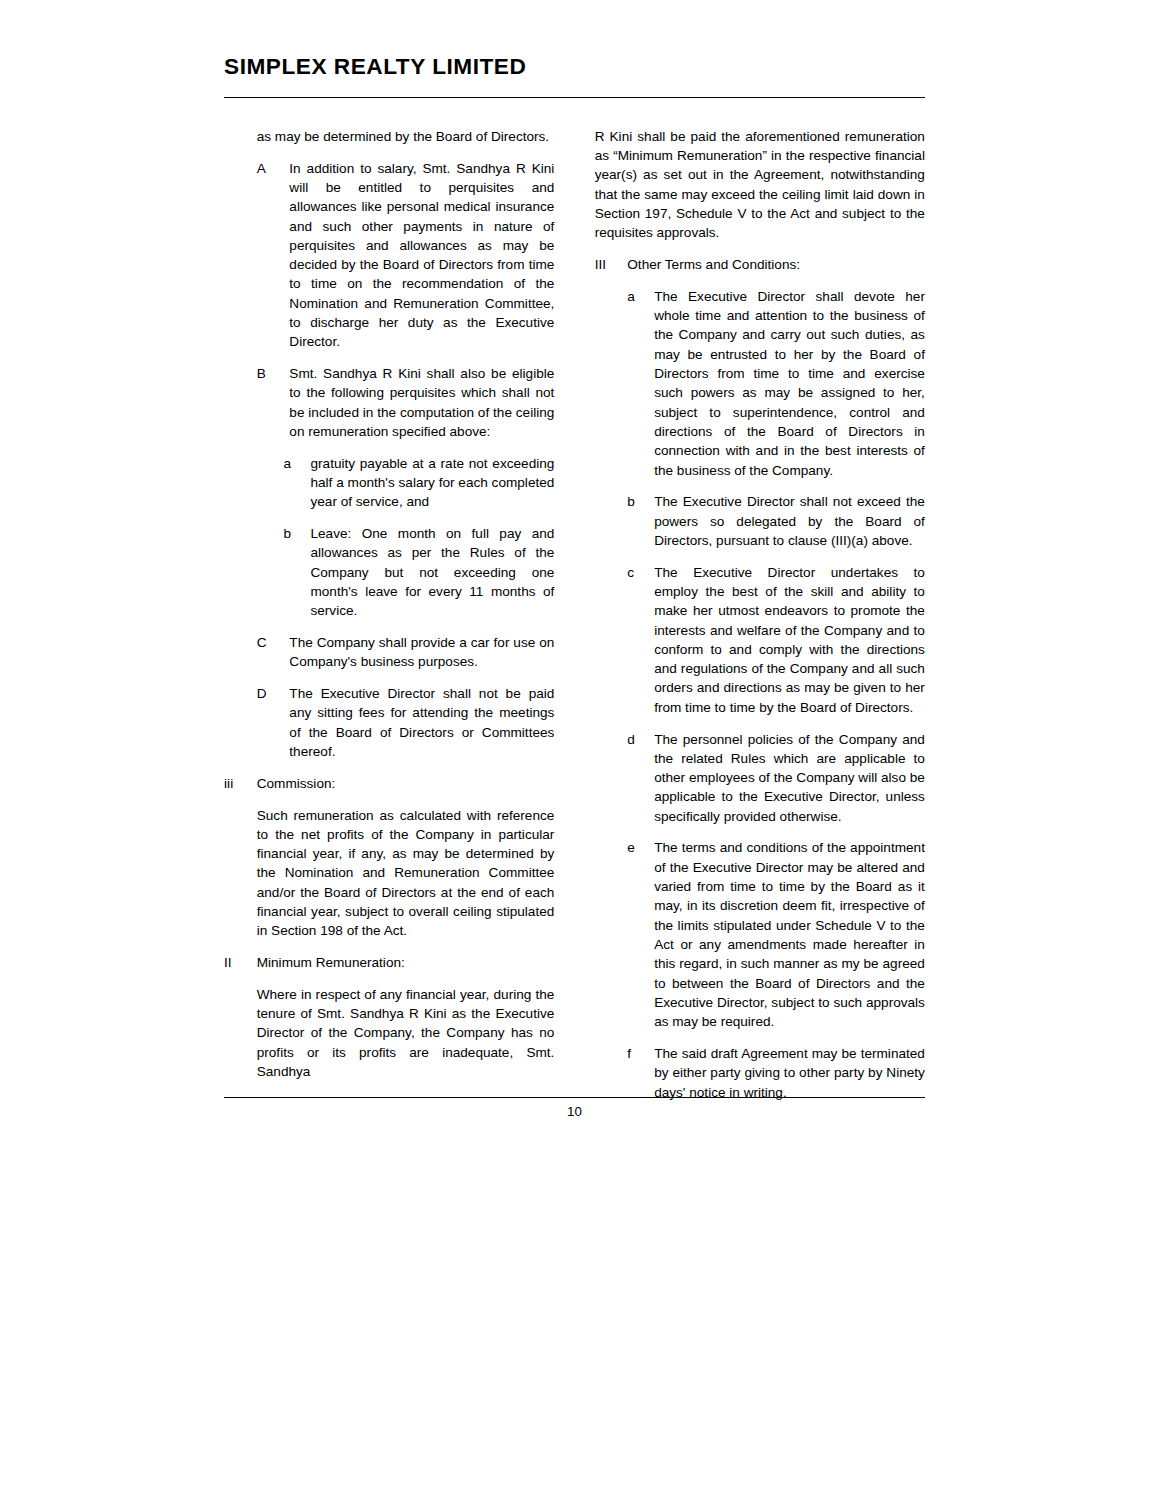SIMPLEX REALTY LIMITED
as may be determined by the Board of Directors.
A
In addition to salary, Smt. Sandhya R Kini will be entitled to perquisites and allowances like personal medical insurance and such other payments in nature of perquisites and allowances as may be decided by the Board of Directors from time to time on the recommendation of the Nomination and Remuneration Committee, to discharge her duty as the Executive Director.
B
Smt. Sandhya R Kini shall also be eligible to the following perquisites which shall not be included in the computation of the ceiling on remuneration specified above:
a
gratuity payable at a rate not exceeding half a month's salary for each completed year of service, and
b
Leave: One month on full pay and allowances as per the Rules of the Company but not exceeding one month's leave for every 11 months of service.
C
The Company shall provide a car for use on Company's business purposes.
D
The Executive Director shall not be paid any sitting fees for attending the meetings of the Board of Directors or Committees thereof.
iii
Commission:
Such remuneration as calculated with reference to the net profits of the Company in particular financial year, if any, as may be determined by the Nomination and Remuneration Committee and/or the Board of Directors at the end of each financial year, subject to overall ceiling stipulated in Section 198 of the Act.
II
Minimum Remuneration:
Where in respect of any financial year, during the tenure of Smt. Sandhya R Kini as the Executive Director of the Company, the Company has no profits or its profits are inadequate, Smt. Sandhya
R Kini shall be paid the aforementioned remuneration as “Minimum Remuneration” in the respective financial year(s) as set out in the Agreement, notwithstanding that the same may exceed the ceiling limit laid down in Section 197, Schedule V to the Act and subject to the requisites approvals.
III
Other Terms and Conditions:
a
The Executive Director shall devote her whole time and attention to the business of the Company and carry out such duties, as may be entrusted to her by the Board of Directors from time to time and exercise such powers as may be assigned to her, subject to superintendence, control and directions of the Board of Directors in connection with and in the best interests of the business of the Company.
b
The Executive Director shall not exceed the powers so delegated by the Board of Directors, pursuant to clause (III)(a) above.
c
The Executive Director undertakes to employ the best of the skill and ability to make her utmost endeavors to promote the interests and welfare of the Company and to conform to and comply with the directions and regulations of the Company and all such orders and directions as may be given to her from time to time by the Board of Directors.
d
The personnel policies of the Company and the related Rules which are applicable to other employees of the Company will also be applicable to the Executive Director, unless specifically provided otherwise.
e
The terms and conditions of the appointment of the Executive Director may be altered and varied from time to time by the Board as it may, in its discretion deem fit, irrespective of the limits stipulated under Schedule V to the Act or any amendments made hereafter in this regard, in such manner as my be agreed to between the Board of Directors and the Executive Director, subject to such approvals as may be required.
f
The said draft Agreement may be terminated by either party giving to other party by Ninety days' notice in writing.
10